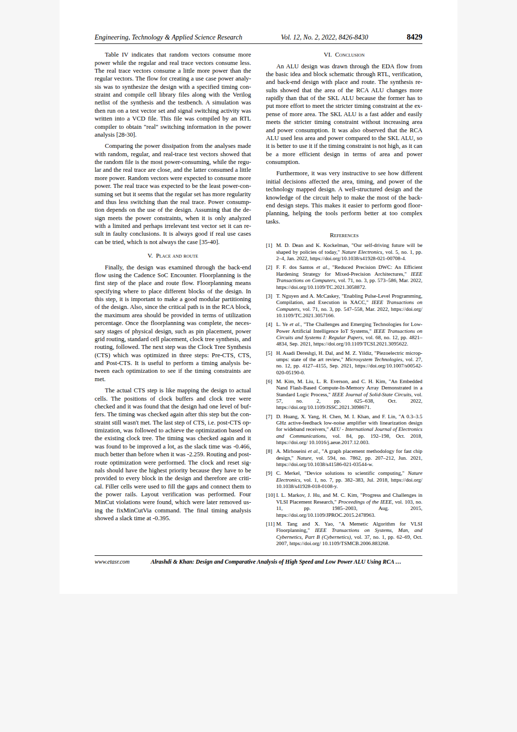Engineering, Technology & Applied Science Research Vol. 12, No. 2, 2022, 8426-8430 8429
Table IV indicates that random vectors consume more power while the regular and real trace vectors consume less. The real trace vectors consume a little more power than the regular vectors. The flow for creating a use case power analysis was to synthesize the design with a specified timing constraint and compile cell library files along with the Verilog netlist of the synthesis and the testbench. A simulation was then run on a test vector set and signal switching activity was written into a VCD file. This file was compiled by an RTL compiler to obtain "real" switching information in the power analysis [28-30].
Comparing the power dissipation from the analyses made with random, regular, and real-trace test vectors showed that the random file is the most power-consuming, while the regular and the real trace are close, and the latter consumed a little more power. Random vectors were expected to consume more power. The real trace was expected to be the least power-consuming set but it seems that the regular set has more regularity and thus less switching than the real trace. Power consumption depends on the use of the design. Assuming that the design meets the power constraints, when it is only analyzed with a limited and perhaps irrelevant test vector set it can result in faulty conclusions. It is always good if real use cases can be tried, which is not always the case [35-40].
V. Place and route
Finally, the design was examined through the back-end flow using the Cadence SoC Encounter. Floorplanning is the first step of the place and route flow. Floorplanning means specifying where to place different blocks of the design. In this step, it is important to make a good modular partitioning of the design. Also, since the critical path is in the RCA block, the maximum area should be provided in terms of utilization percentage. Once the floorplanning was complete, the necessary stages of physical design, such as pin placement, power grid routing, standard cell placement, clock tree synthesis, and routing, followed. The next step was the Clock Tree Synthesis (CTS) which was optimized in three steps: Pre-CTS, CTS, and Post-CTS. It is useful to perform a timing analysis between each optimization to see if the timing constraints are met.
The actual CTS step is like mapping the design to actual cells. The positions of clock buffers and clock tree were checked and it was found that the design had one level of buffers. The timing was checked again after this step but the constraint still wasn't met. The last step of CTS, i.e. post-CTS optimization, was followed to achieve the optimization based on the existing clock tree. The timing was checked again and it was found to be improved a lot, as the slack time was -0.466, much better than before when it was -2.259. Routing and post-route optimization were performed. The clock and reset signals should have the highest priority because they have to be provided to every block in the design and therefore are critical. Filler cells were used to fill the gaps and connect them to the power rails. Layout verification was performed. Four MinCut violations were found, which were later removed using the fixMinCutVia command. The final timing analysis showed a slack time at -0.395.
VI. Conclusion
An ALU design was drawn through the EDA flow from the basic idea and block schematic through RTL, verification, and back-end design with place and route. The synthesis results showed that the area of the RCA ALU changes more rapidly than that of the SKL ALU because the former has to put more effort to meet the stricter timing constraint at the expense of more area. The SKL ALU is a fast adder and easily meets the stricter timing constraint without increasing area and power consumption. It was also observed that the RCA ALU used less area and power compared to the SKL ALU, so it is better to use it if the timing constraint is not high, as it can be a more efficient design in terms of area and power consumption.
Furthermore, it was very instructive to see how different initial decisions affected the area, timing, and power of the technology mapped design. A well-structured design and the knowledge of the circuit help to make the most of the back-end design steps. This makes it easier to perform good floorplanning, helping the tools perform better at too complex tasks.
References
[1] M. D. Dean and K. Kockelman, "Our self-driving future will be shaped by policies of today," Nature Electronics, vol. 5, no. 1, pp. 2–4, Jan. 2022, https://doi.org/10.1038/s41928-021-00708-4.
[2] F. F. dos Santos et al., "Reduced Precision DWC: An Efficient Hardening Strategy for Mixed-Precision Architectures," IEEE Transactions on Computers, vol. 71, no. 3, pp. 573–586, Mar. 2022, https://doi.org/10.1109/TC.2021.3058872.
[3] T. Nguyen and A. McCaskey, "Enabling Pulse-Level Programming, Compilation, and Execution in XACC," IEEE Transactions on Computers, vol. 71, no. 3, pp. 547–558, Mar. 2022, https://doi.org/ 10.1109/TC.2021.3057166.
[4] L. Ye et al., "The Challenges and Emerging Technologies for Low-Power Artificial Intelligence IoT Systems," IEEE Transactions on Circuits and Systems I: Regular Papers, vol. 68, no. 12, pp. 4821–4834, Sep. 2021, https://doi.org/10.1109/TCSI.2021.3095622.
[5] H. Asadi Dereshgi, H. Dal, and M. Z. Yildiz, "Piezoelectric micropumps: state of the art review," Microsystem Technologies, vol. 27, no. 12, pp. 4127–4155, Sep. 2021, https://doi.org/10.1007/s00542-020-05190-0.
[6] M. Kim, M. Liu, L. R. Everson, and C. H. Kim, "An Embedded Nand Flash-Based Compute-In-Memory Array Demonstrated in a Standard Logic Process," IEEE Journal of Solid-State Circuits, vol. 57, no. 2, pp. 625–638, Oct. 2022, https://doi.org/10.1109/JSSC.2021.3098671.
[7] D. Huang, X. Yang, H. Chen, M. I. Khan, and F. Lin, "A 0.3–3.5 GHz active-feedback low-noise amplifier with linearization design for wideband receivers," AEU - International Journal of Electronics and Communications, vol. 84, pp. 192–198, Oct. 2018, https://doi.org/ 10.1016/j.aeue.2017.12.003.
[8] A. Mirhoseini et al., "A graph placement methodology for fast chip design," Nature, vol. 594, no. 7862, pp. 207–212, Jun. 2021, https://doi.org/10.1038/s41586-021-03544-w.
[9] C. Merkel, "Device solutions to scientific computing," Nature Electronics, vol. 1, no. 7, pp. 382–383, Jul. 2018, https://doi.org/ 10.1038/s41928-018-0108-y.
[10] I. L. Markov, J. Hu, and M. C. Kim, "Progress and Challenges in VLSI Placement Research," Proceedings of the IEEE, vol. 103, no. 11, pp. 1985–2003, Aug. 2015, https://doi.org/10.1109/JPROC.2015.2478963.
[11] M. Tang and X. Yao, "A Memetic Algorithm for VLSI Floorplanning," IEEE Transactions on Systems, Man, and Cybernetics, Part B (Cybernetics), vol. 37, no. 1, pp. 62–69, Oct. 2007, https://doi.org/ 10.1109/TSMCB.2006.883268.
www.etasr.com Alrashdi & Khan: Design and Comparative Analysis of High Speed and Low Power ALU Using RCA …